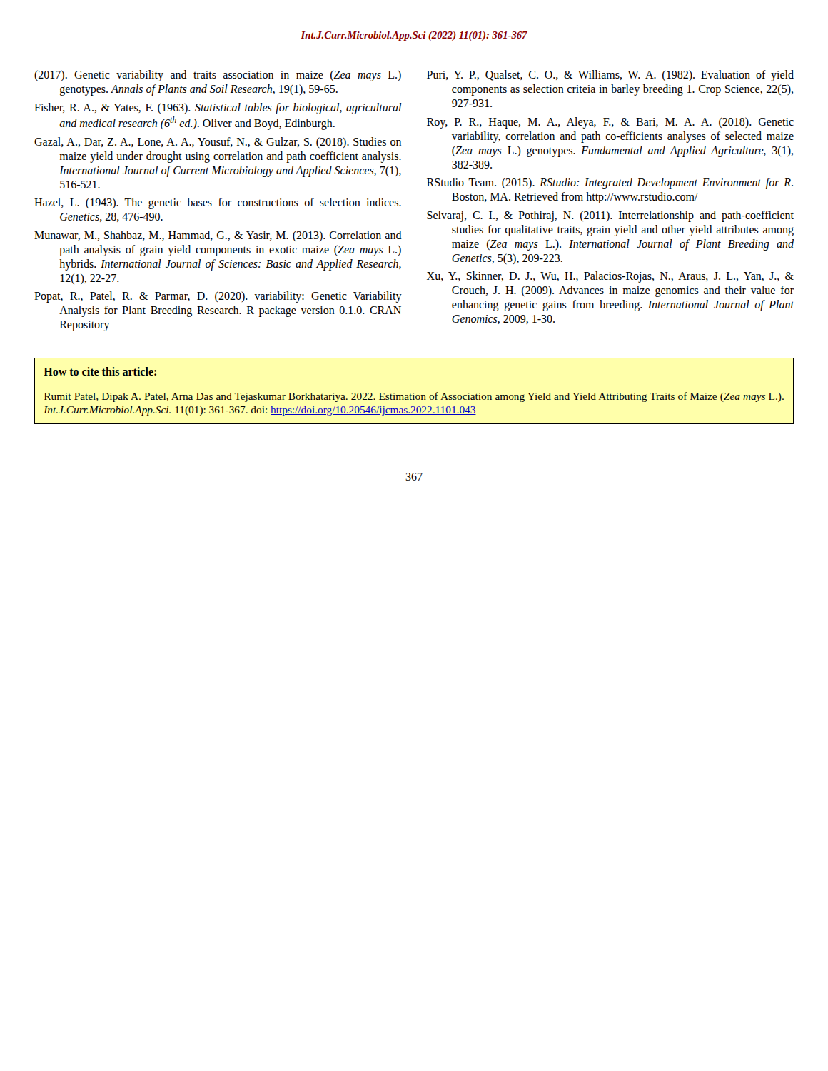Int.J.Curr.Microbiol.App.Sci (2022) 11(01): 361-367
(2017). Genetic variability and traits association in maize (Zea mays L.) genotypes. Annals of Plants and Soil Research, 19(1), 59-65.
Fisher, R. A., & Yates, F. (1963). Statistical tables for biological, agricultural and medical research (6th ed.). Oliver and Boyd, Edinburgh.
Gazal, A., Dar, Z. A., Lone, A. A., Yousuf, N., & Gulzar, S. (2018). Studies on maize yield under drought using correlation and path coefficient analysis. International Journal of Current Microbiology and Applied Sciences, 7(1), 516-521.
Hazel, L. (1943). The genetic bases for constructions of selection indices. Genetics, 28, 476-490.
Munawar, M., Shahbaz, M., Hammad, G., & Yasir, M. (2013). Correlation and path analysis of grain yield components in exotic maize (Zea mays L.) hybrids. International Journal of Sciences: Basic and Applied Research, 12(1), 22-27.
Popat, R., Patel, R. & Parmar, D. (2020). variability: Genetic Variability Analysis for Plant Breeding Research. R package version 0.1.0. CRAN Repository
Puri, Y. P., Qualset, C. O., & Williams, W. A. (1982). Evaluation of yield components as selection criteia in barley breeding 1. Crop Science, 22(5), 927-931.
Roy, P. R., Haque, M. A., Aleya, F., & Bari, M. A. A. (2018). Genetic variability, correlation and path co-efficients analyses of selected maize (Zea mays L.) genotypes. Fundamental and Applied Agriculture, 3(1), 382-389.
RStudio Team. (2015). RStudio: Integrated Development Environment for R. Boston, MA. Retrieved from http://www.rstudio.com/
Selvaraj, C. I., & Pothiraj, N. (2011). Interrelationship and path-coefficient studies for qualitative traits, grain yield and other yield attributes among maize (Zea mays L.). International Journal of Plant Breeding and Genetics, 5(3), 209-223.
Xu, Y., Skinner, D. J., Wu, H., Palacios-Rojas, N., Araus, J. L., Yan, J., & Crouch, J. H. (2009). Advances in maize genomics and their value for enhancing genetic gains from breeding. International Journal of Plant Genomics, 2009, 1-30.
How to cite this article:
Rumit Patel, Dipak A. Patel, Arna Das and Tejaskumar Borkhatariya. 2022. Estimation of Association among Yield and Yield Attributing Traits of Maize (Zea mays L.). Int.J.Curr.Microbiol.App.Sci. 11(01): 361-367. doi: https://doi.org/10.20546/ijcmas.2022.1101.043
367